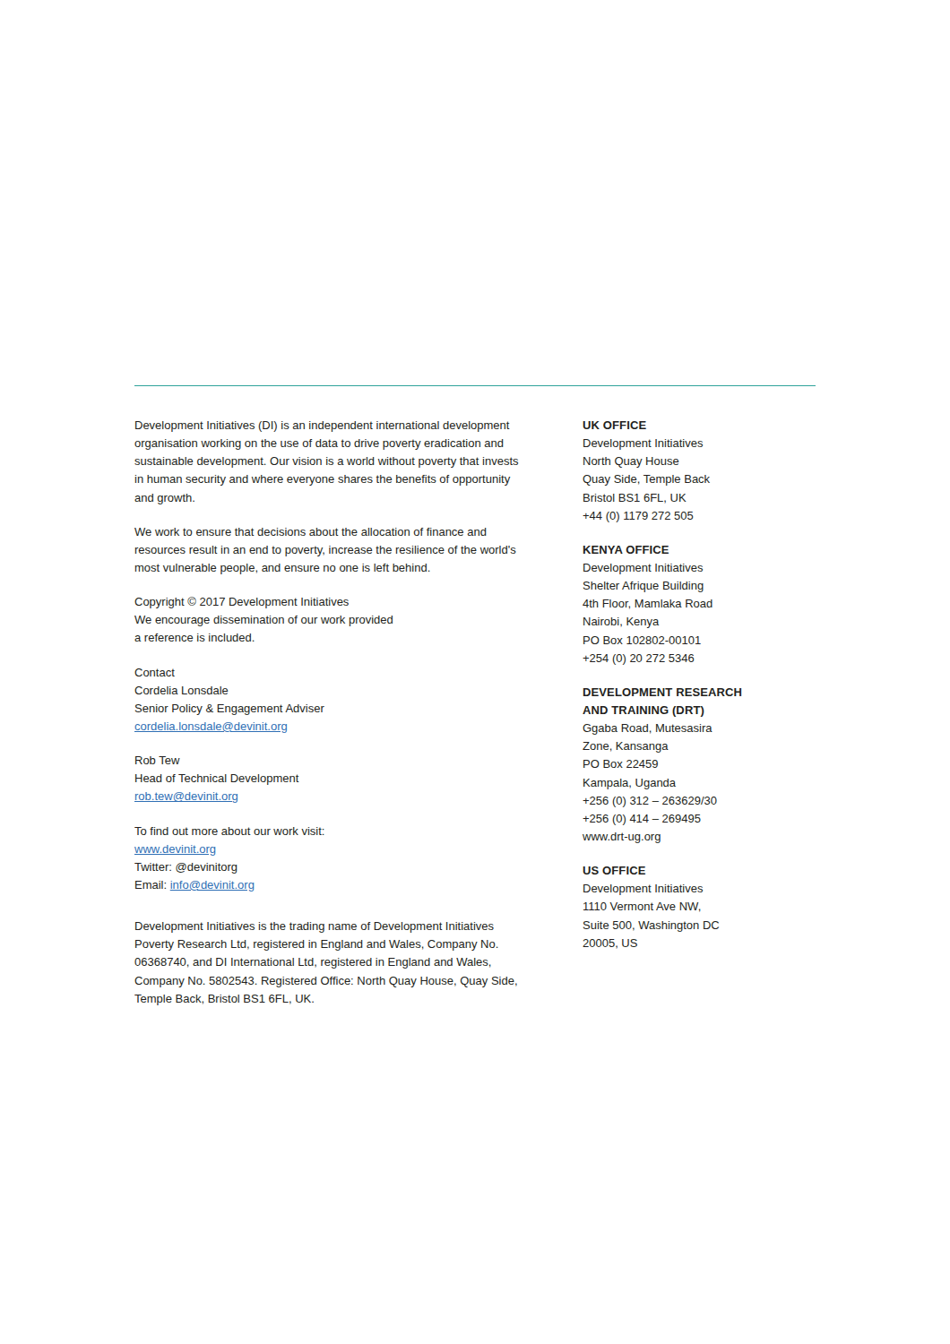Development Initiatives (DI) is an independent international development organisation working on the use of data to drive poverty eradication and sustainable development. Our vision is a world without poverty that invests in human security and where everyone shares the benefits of opportunity and growth.
We work to ensure that decisions about the allocation of finance and resources result in an end to poverty, increase the resilience of the world's most vulnerable people, and ensure no one is left behind.
Copyright © 2017 Development Initiatives
We encourage dissemination of our work provided
a reference is included.
Contact
Cordelia Lonsdale
Senior Policy & Engagement Adviser
cordelia.lonsdale@devinit.org
Rob Tew
Head of Technical Development
rob.tew@devinit.org
To find out more about our work visit:
www.devinit.org
Twitter: @devinitorg
Email: info@devinit.org
Development Initiatives is the trading name of Development Initiatives Poverty Research Ltd, registered in England and Wales, Company No. 06368740, and DI International Ltd, registered in England and Wales, Company No. 5802543. Registered Office: North Quay House, Quay Side, Temple Back, Bristol BS1 6FL, UK.
UK Office
Development Initiatives
North Quay House
Quay Side, Temple Back
Bristol BS1 6FL, UK
+44 (0) 1179 272 505
Kenya Office
Development Initiatives
Shelter Afrique Building
4th Floor, Mamlaka Road
Nairobi, Kenya
PO Box 102802-00101
+254 (0) 20 272 5346
Development Research
and Training (DRT)
Ggaba Road, Mutesasira
Zone, Kansanga
PO Box 22459
Kampala, Uganda
+256 (0) 312 – 263629/30
+256 (0) 414 – 269495
www.drt-ug.org
US Office
Development Initiatives
1110 Vermont Ave NW,
Suite 500, Washington DC
20005, US